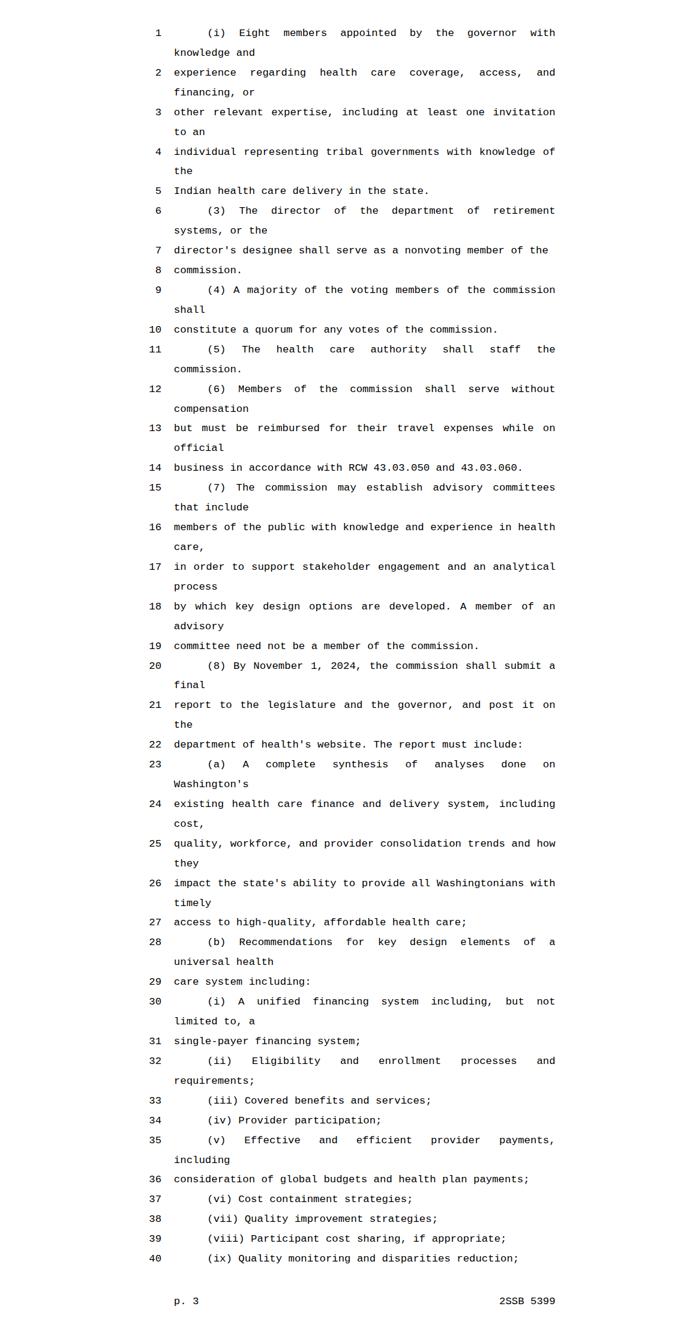(i) Eight members appointed by the governor with knowledge and
experience regarding health care coverage, access, and financing, or
other relevant expertise, including at least one invitation to an
individual representing tribal governments with knowledge of the
Indian health care delivery in the state.
(3) The director of the department of retirement systems, or the
director's designee shall serve as a nonvoting member of the
commission.
(4) A majority of the voting members of the commission shall
constitute a quorum for any votes of the commission.
(5) The health care authority shall staff the commission.
(6) Members of the commission shall serve without compensation
but must be reimbursed for their travel expenses while on official
business in accordance with RCW 43.03.050 and 43.03.060.
(7) The commission may establish advisory committees that include
members of the public with knowledge and experience in health care,
in order to support stakeholder engagement and an analytical process
by which key design options are developed. A member of an advisory
committee need not be a member of the commission.
(8) By November 1, 2024, the commission shall submit a final
report to the legislature and the governor, and post it on the
department of health's website. The report must include:
(a) A complete synthesis of analyses done on Washington's
existing health care finance and delivery system, including cost,
quality, workforce, and provider consolidation trends and how they
impact the state's ability to provide all Washingtonians with timely
access to high-quality, affordable health care;
(b) Recommendations for key design elements of a universal health
care system including:
(i) A unified financing system including, but not limited to, a
single-payer financing system;
(ii) Eligibility and enrollment processes and requirements;
(iii) Covered benefits and services;
(iv) Provider participation;
(v) Effective and efficient provider payments, including
consideration of global budgets and health plan payments;
(vi) Cost containment strategies;
(vii) Quality improvement strategies;
(viii) Participant cost sharing, if appropriate;
(ix) Quality monitoring and disparities reduction;
p. 3 2SSB 5399